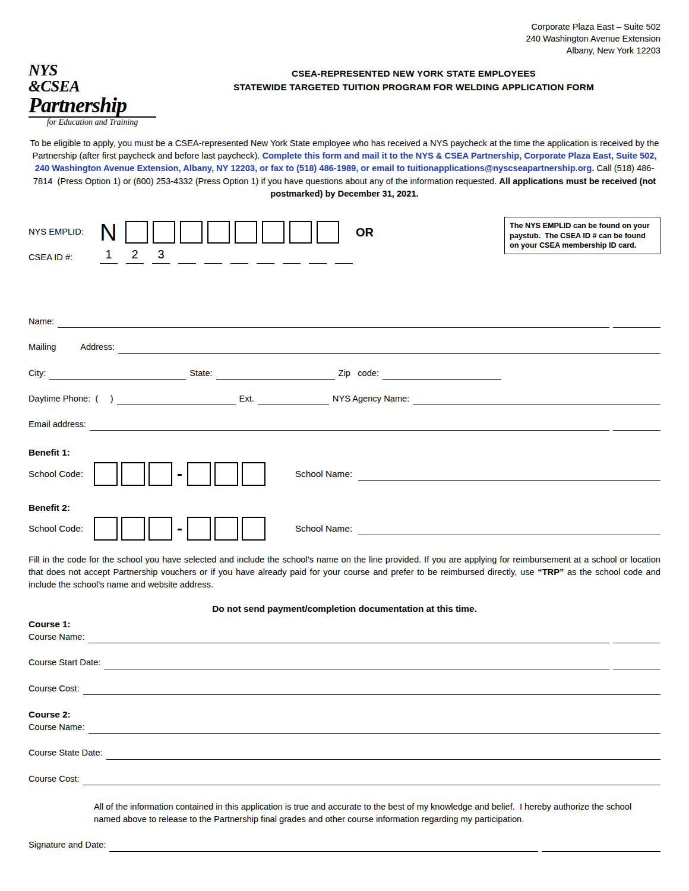Corporate Plaza East – Suite 502
240 Washington Avenue Extension
Albany, New York 12203
NYS
&CSEA
Partnership
for Education and Training
CSEA-REPRESENTED NEW YORK STATE EMPLOYEES
STATEWIDE TARGETED TUITION PROGRAM FOR WELDING APPLICATION FORM
To be eligible to apply, you must be a CSEA-represented New York State employee who has received a NYS paycheck at the time the application is received by the Partnership (after first paycheck and before last paycheck). Complete this form and mail it to the NYS & CSEA Partnership, Corporate Plaza East, Suite 502, 240 Washington Avenue Extension, Albany, NY 12203, or fax to (518) 486-1989, or email to tuitionapplications@nyscseapartnership.org. Call (518) 486-7814 (Press Option 1) or (800) 253-4332 (Press Option 1) if you have questions about any of the information requested. All applications must be received (not postmarked) by December 31, 2021.
The NYS EMPLID can be found on your paystub. The CSEA ID # can be found on your CSEA membership ID card.
NYS EMPLID:
N
OR
CSEA ID #:
1 2 3
Name:
Mailing Address:
City: State: Zip code:
Daytime Phone: ( ) Ext. NYS Agency Name:
Email address:
Benefit 1:
School Code: - School Name:
Benefit 2:
School Code: - School Name:
Fill in the code for the school you have selected and include the school’s name on the line provided. If you are applying for reimbursement at a school or location that does not accept Partnership vouchers or if you have already paid for your course and prefer to be reimbursed directly, use “TRP” as the school code and include the school’s name and website address.
Do not send payment/completion documentation at this time.
Course 1:
Course Name:
Course Start Date:
Course Cost:
Course 2:
Course Name:
Course State Date:
Course Cost:
All of the information contained in this application is true and accurate to the best of my knowledge and belief. I hereby authorize the school named above to release to the Partnership final grades and other course information regarding my participation.
Signature and Date: